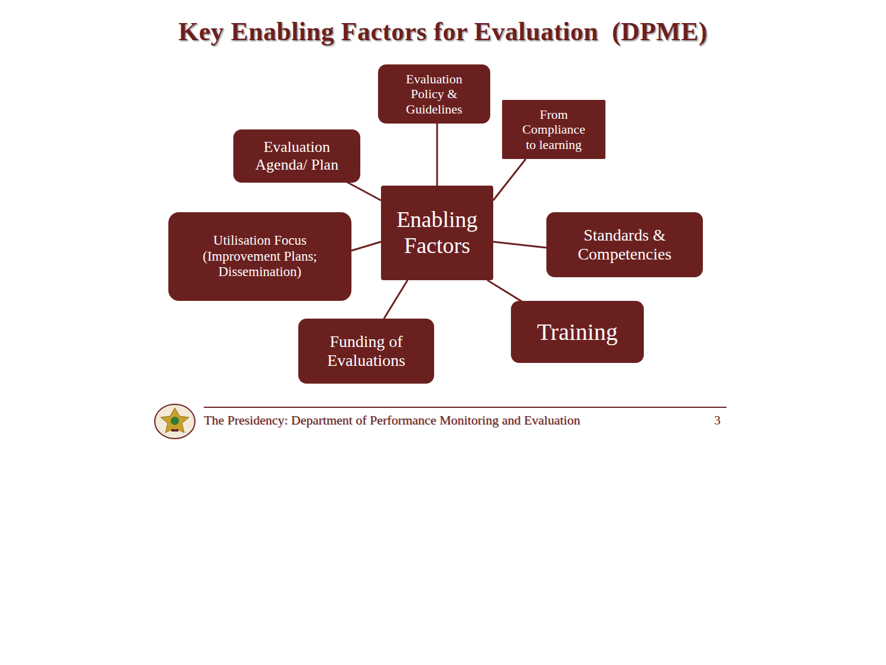Key Enabling Factors for Evaluation (DPME)
Enabling
Factors
Evaluation
Policy &
Guidelines
From
Compliance
to learning
Evaluation
Agenda/ Plan
Utilisation Focus (Improvement Plans; Dissemination)
Standards &
Competencies
Training
Funding of
Evaluations
The Presidency: Department of Performance Monitoring and Evaluation
3